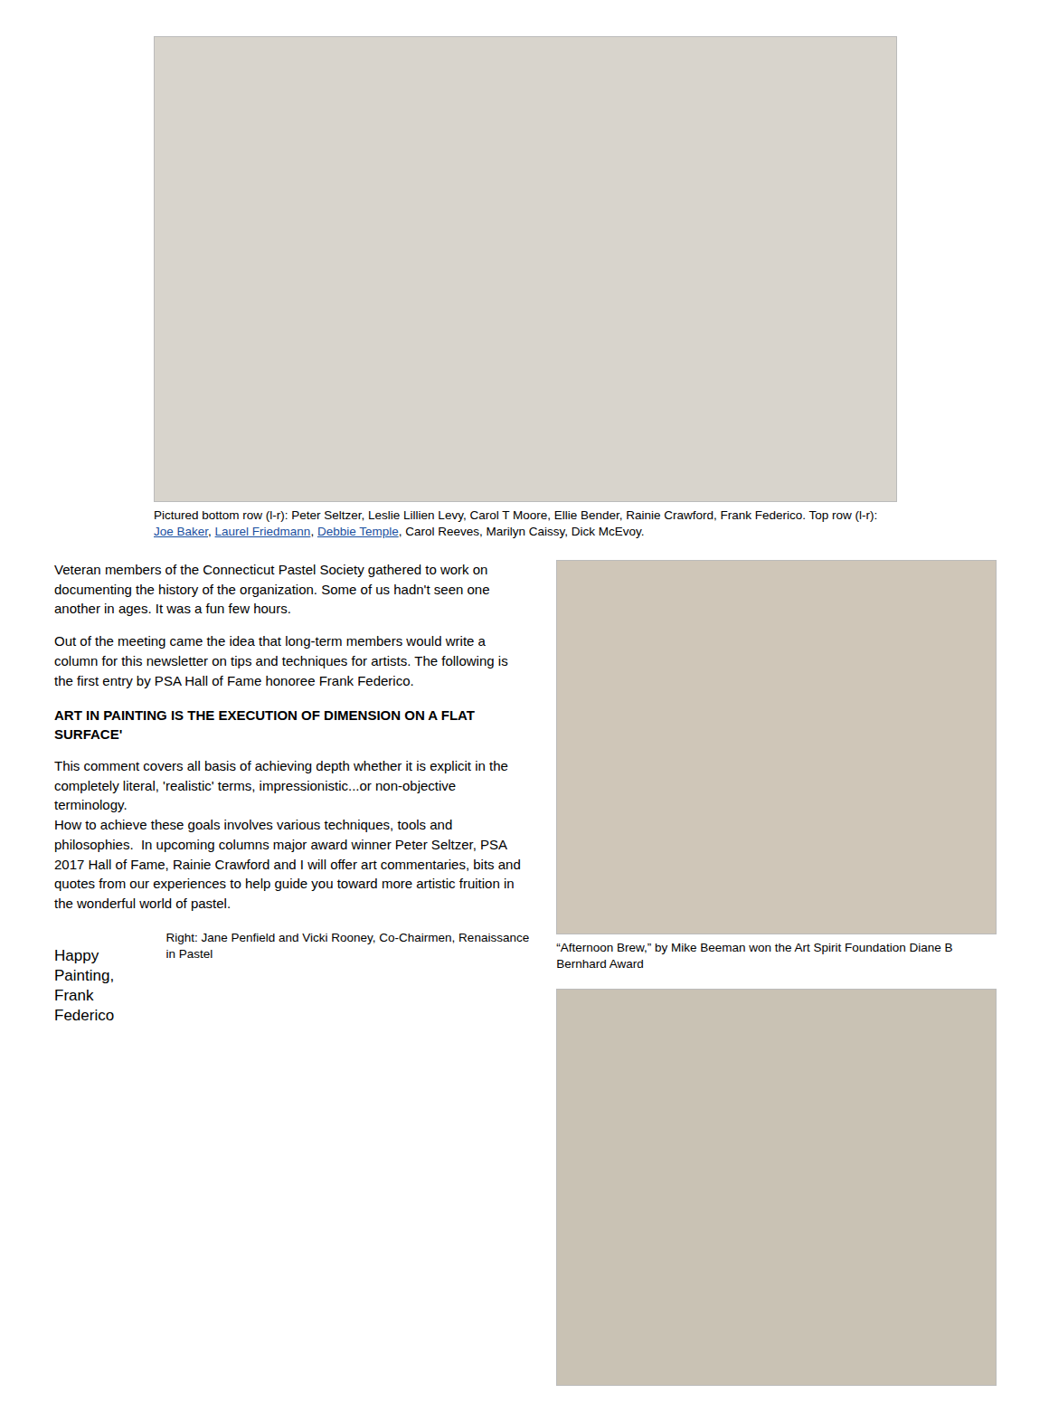Pictured bottom row (l-r): Peter Seltzer, Leslie Lillien Levy, Carol T Moore, Ellie Bender, Rainie Crawford, Frank Federico. Top row (l-r): Joe Baker, Laurel Friedmann, Debbie Temple, Carol Reeves, Marilyn Caissy, Dick McEvoy.
Veteran members of the Connecticut Pastel Society gathered to work on documenting the history of the organization. Some of us hadn't seen one another in ages. It was a fun few hours.
Out of the meeting came the idea that long-term members would write a column for this newsletter on tips and techniques for artists. The following is the first entry by PSA Hall of Fame honoree Frank Federico.
Art in painting is the execution of dimension on a flat surface'
This comment covers all basis of achieving depth whether it is explicit in the completely literal, 'realistic' terms, impressionistic...or non-objective terminology.
How to achieve these goals involves various techniques, tools and philosophies. In upcoming columns major award winner Peter Seltzer, PSA 2017 Hall of Fame, Rainie Crawford and I will offer art commentaries, bits and quotes from our experiences to help guide you toward more artistic fruition in the wonderful world of pastel.
Happy Painting,
Frank Federico
Right: Jane Penfield and Vicki Rooney, Co-Chairmen, Renaissance in Pastel
“Afternoon Brew,” by Mike Beeman won the Art Spirit Foundation Diane B Bernhard Award